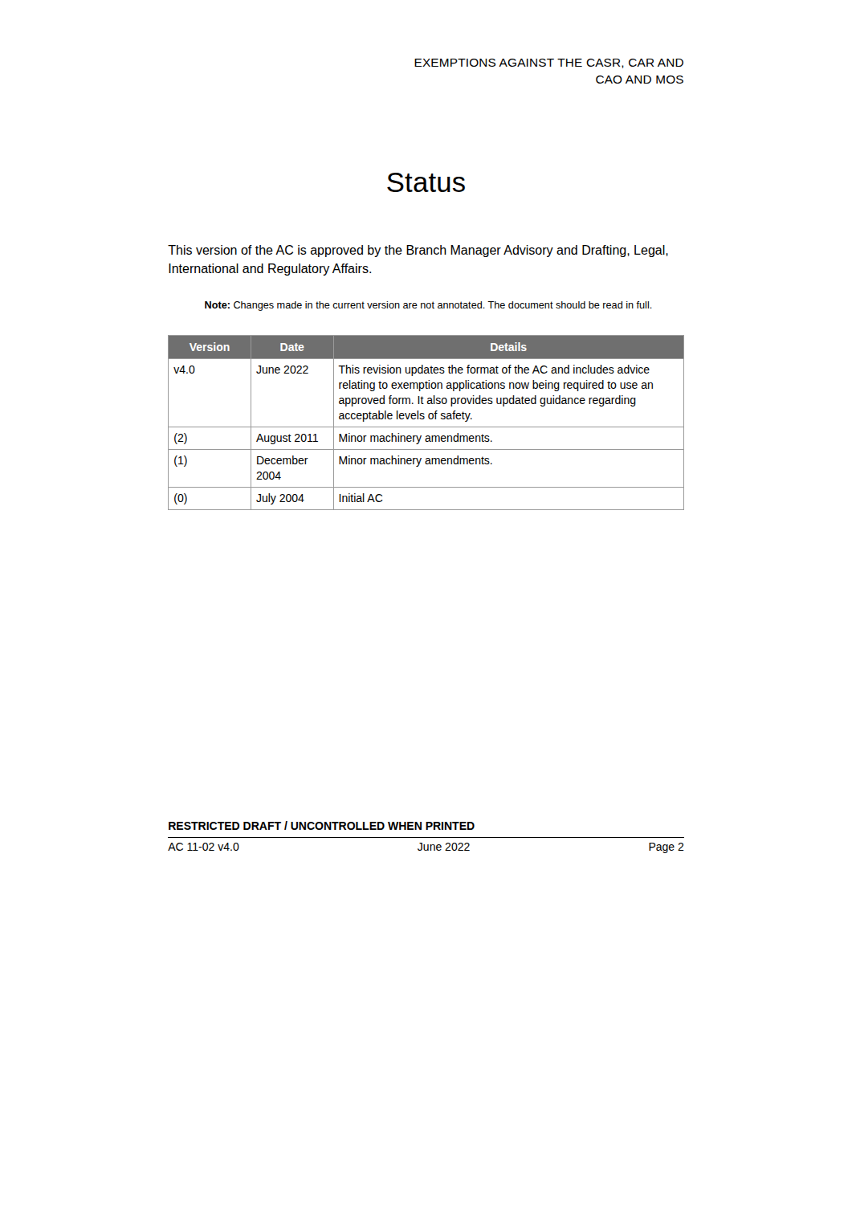EXEMPTIONS AGAINST THE CASR, CAR AND
CAO AND MOS
Status
This version of the AC is approved by the Branch Manager Advisory and Drafting, Legal, International and Regulatory Affairs.
Note: Changes made in the current version are not annotated. The document should be read in full.
| Version | Date | Details |
| --- | --- | --- |
| v4.0 | June 2022 | This revision updates the format of the AC and includes advice relating to exemption applications now being required to use an approved form. It also provides updated guidance regarding acceptable levels of safety. |
| (2) | August 2011 | Minor machinery amendments. |
| (1) | December 2004 | Minor machinery amendments. |
| (0) | July 2004 | Initial AC |
RESTRICTED DRAFT / UNCONTROLLED WHEN PRINTED
AC 11-02 v4.0 June 2022 Page 2